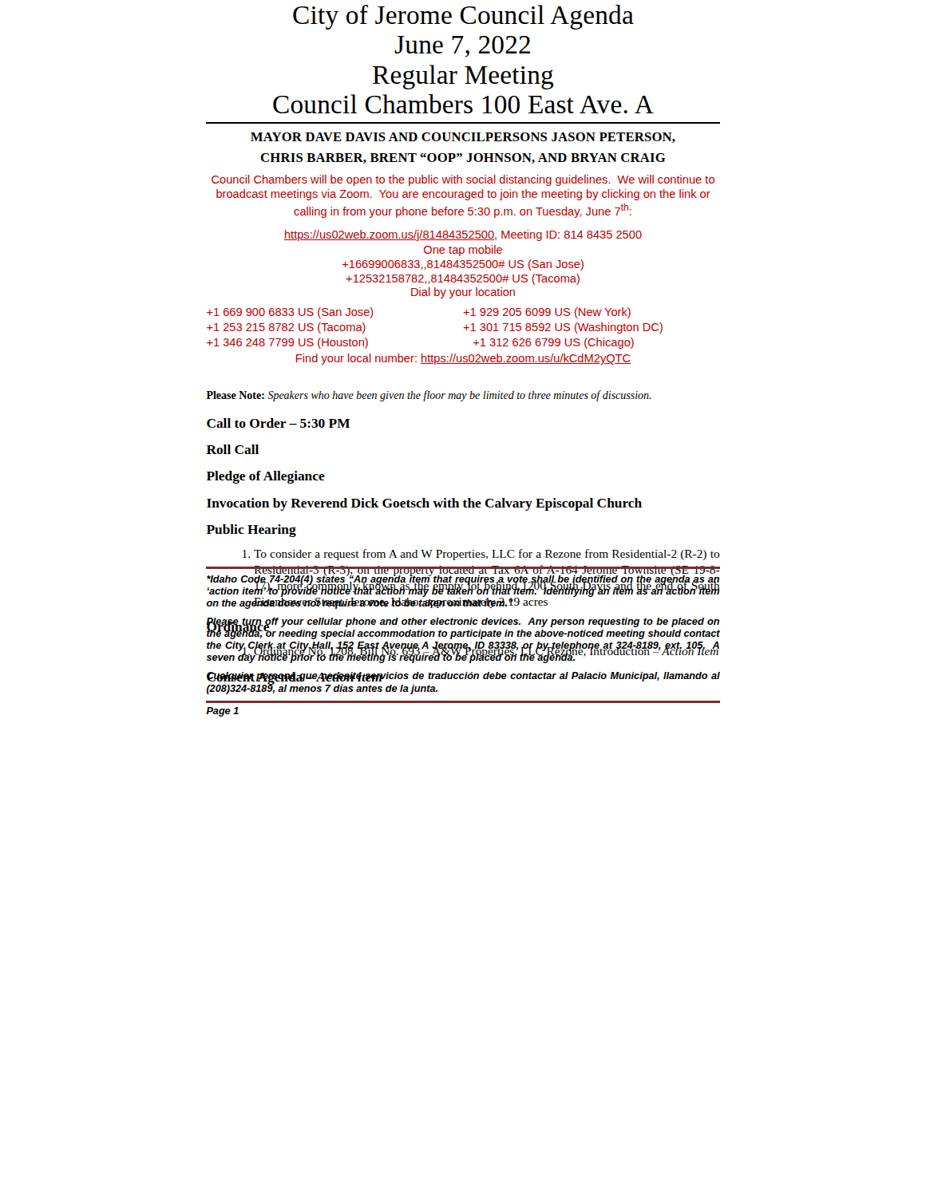City of Jerome Council Agenda
June 7, 2022
Regular Meeting
Council Chambers 100 East Ave. A
MAYOR DAVE DAVIS AND COUNCILPERSONS JASON PETERSON,
CHRIS BARBER, BRENT “OOP” JOHNSON, AND BRYAN CRAIG
Council Chambers will be open to the public with social distancing guidelines. We will continue to broadcast meetings via Zoom. You are encouraged to join the meeting by clicking on the link or calling in from your phone before 5:30 p.m. on Tuesday, June 7th:
https://us02web.zoom.us/j/81484352500, Meeting ID: 814 8435 2500
One tap mobile
+16699006833,,81484352500# US (San Jose)
+12532158782,,81484352500# US (Tacoma)
Dial by your location
| +1 669 900 6833 US (San Jose) | +1 929 205 6099 US (New York) |
| +1 253 215 8782 US (Tacoma) | +1 301 715 8592 US (Washington DC) |
| +1 346 248 7799 US (Houston) | +1 312 626 6799 US (Chicago) |
Find your local number: https://us02web.zoom.us/u/kCdM2yQTC
Please Note: Speakers who have been given the floor may be limited to three minutes of discussion.
Call to Order – 5:30 PM
Roll Call
Pledge of Allegiance
Invocation by Reverend Dick Goetsch with the Calvary Episcopal Church
Public Hearing
To consider a request from A and W Properties, LLC for a Rezone from Residential-2 (R-2) to Residential-3 (R-3), on the property located at Tax 6A of A-164 Jerome Townsite (SE 19-8-17), more commonly known as the empty lot behind 1200 South Davis and the end of South Eisenhower Street, Jerome, Idaho, approximately 2.19 acres
Ordinance
Ordinance No. 1208, Bill No. 693 – A&W Properties, LLC Rezone, Introduction – Action Item
Consent Agenda – Action item
*Idaho Code 74-204(4) states “An agenda item that requires a vote shall be identified on the agenda as an ‘action item’ to provide notice that action may be taken on that item. Identifying an item as an action item on the agenda does not require a vote to be taken on that item.”
Please turn off your cellular phone and other electronic devices. Any person requesting to be placed on the agenda, or needing special accommodation to participate in the above-noticed meeting should contact the City Clerk at City Hall, 152 East Avenue A Jerome, ID 83338, or by telephone at 324-8189, ext. 105. A seven day notice prior to the meeting is required to be placed on the agenda.
Cualquier persona que necesite servicios de traducción debe contactar al Palacio Municipal, llamando al (208)324-8189, al menos 7 días antes de la junta.
Page 1